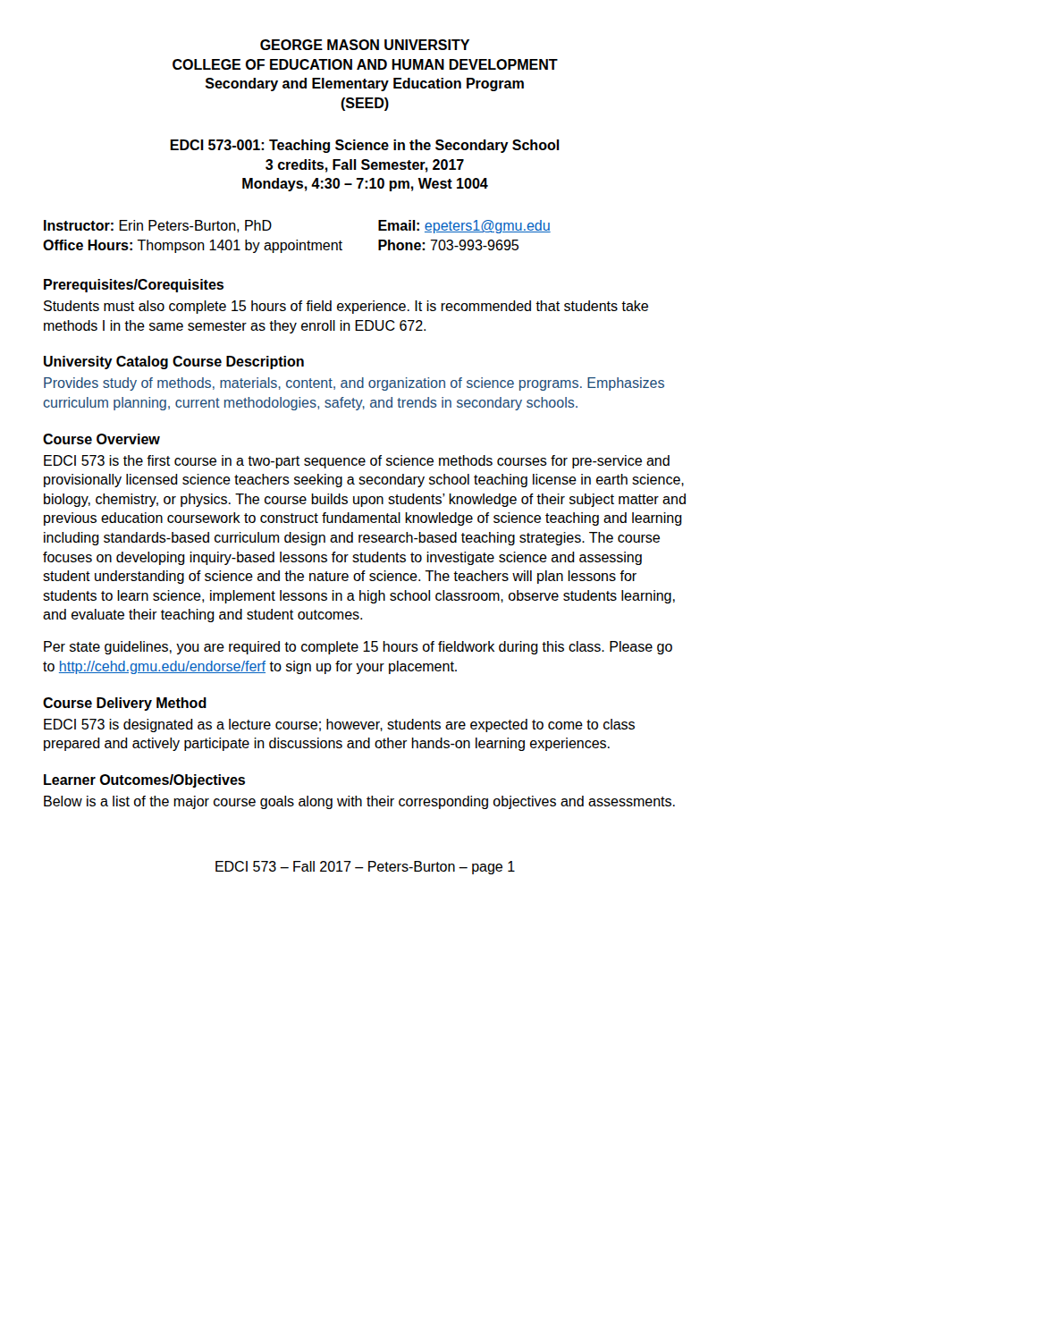GEORGE MASON UNIVERSITY
COLLEGE OF EDUCATION AND HUMAN DEVELOPMENT
Secondary and Elementary Education Program
(SEED)
EDCI 573-001: Teaching Science in the Secondary School
3 credits, Fall Semester, 2017
Mondays, 4:30 – 7:10 pm, West 1004
| Instructor: Erin Peters-Burton, PhD | Email: epeters1@gmu.edu |
| Office Hours: Thompson 1401 by appointment | Phone: 703-993-9695 |
Prerequisites/Corequisites
Students must also complete 15 hours of field experience. It is recommended that students take methods I in the same semester as they enroll in EDUC 672.
University Catalog Course Description
Provides study of methods, materials, content, and organization of science programs. Emphasizes curriculum planning, current methodologies, safety, and trends in secondary schools.
Course Overview
EDCI 573 is the first course in a two-part sequence of science methods courses for pre-service and provisionally licensed science teachers seeking a secondary school teaching license in earth science, biology, chemistry, or physics. The course builds upon students’ knowledge of their subject matter and previous education coursework to construct fundamental knowledge of science teaching and learning including standards-based curriculum design and research-based teaching strategies. The course focuses on developing inquiry-based lessons for students to investigate science and assessing student understanding of science and the nature of science. The teachers will plan lessons for students to learn science, implement lessons in a high school classroom, observe students learning, and evaluate their teaching and student outcomes.
Per state guidelines, you are required to complete 15 hours of fieldwork during this class. Please go to http://cehd.gmu.edu/endorse/ferf to sign up for your placement.
Course Delivery Method
EDCI 573 is designated as a lecture course; however, students are expected to come to class prepared and actively participate in discussions and other hands-on learning experiences.
Learner Outcomes/Objectives
Below is a list of the major course goals along with their corresponding objectives and assessments.
EDCI 573 – Fall 2017 – Peters-Burton – page 1